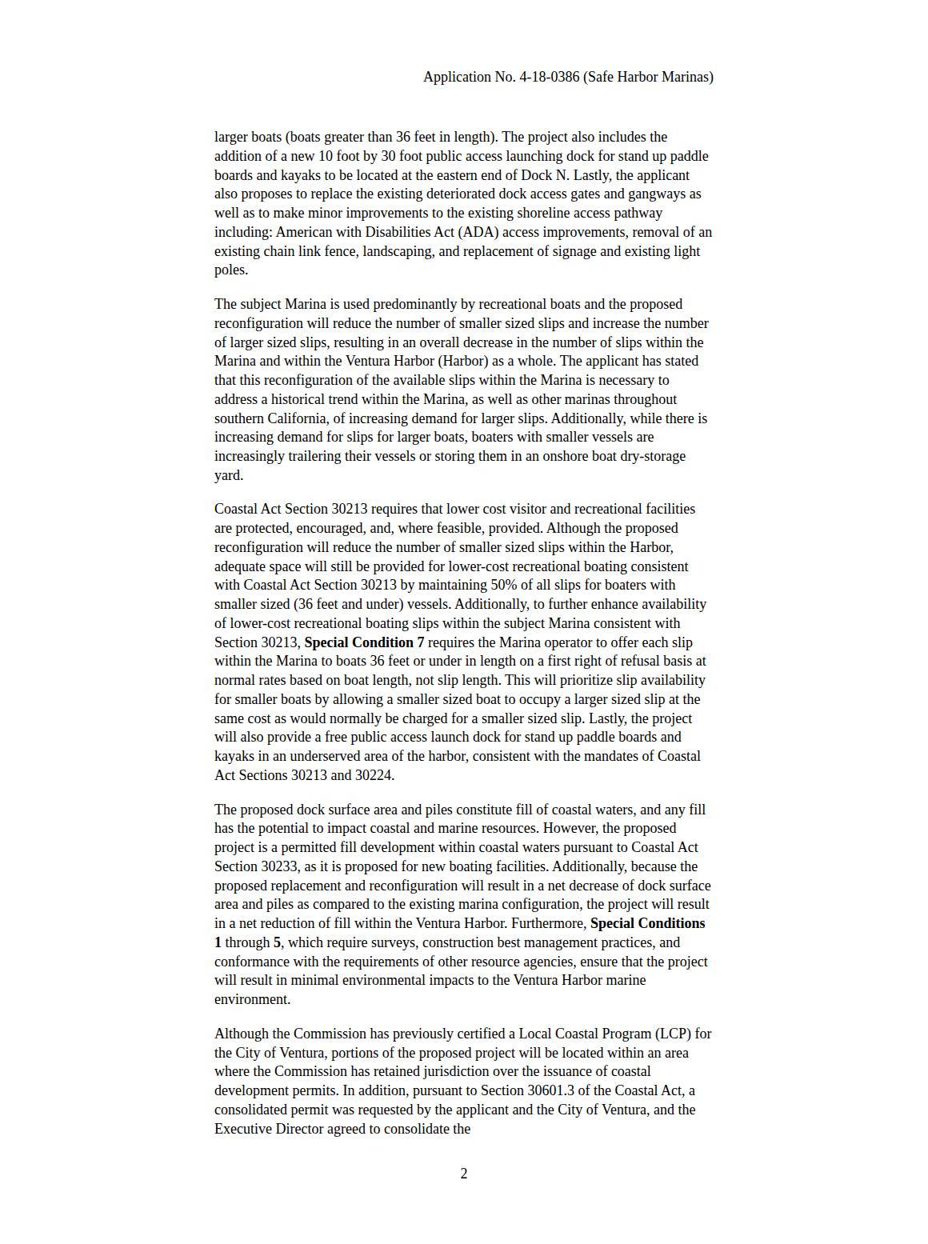Application No. 4-18-0386 (Safe Harbor Marinas)
larger boats (boats greater than 36 feet in length). The project also includes the addition of a new 10 foot by 30 foot public access launching dock for stand up paddle boards and kayaks to be located at the eastern end of Dock N. Lastly, the applicant also proposes to replace the existing deteriorated dock access gates and gangways as well as to make minor improvements to the existing shoreline access pathway including: American with Disabilities Act (ADA) access improvements, removal of an existing chain link fence, landscaping, and replacement of signage and existing light poles.
The subject Marina is used predominantly by recreational boats and the proposed reconfiguration will reduce the number of smaller sized slips and increase the number of larger sized slips, resulting in an overall decrease in the number of slips within the Marina and within the Ventura Harbor (Harbor) as a whole. The applicant has stated that this reconfiguration of the available slips within the Marina is necessary to address a historical trend within the Marina, as well as other marinas throughout southern California, of increasing demand for larger slips. Additionally, while there is increasing demand for slips for larger boats, boaters with smaller vessels are increasingly trailering their vessels or storing them in an onshore boat dry-storage yard.
Coastal Act Section 30213 requires that lower cost visitor and recreational facilities are protected, encouraged, and, where feasible, provided. Although the proposed reconfiguration will reduce the number of smaller sized slips within the Harbor, adequate space will still be provided for lower-cost recreational boating consistent with Coastal Act Section 30213 by maintaining 50% of all slips for boaters with smaller sized (36 feet and under) vessels. Additionally, to further enhance availability of lower-cost recreational boating slips within the subject Marina consistent with Section 30213, Special Condition 7 requires the Marina operator to offer each slip within the Marina to boats 36 feet or under in length on a first right of refusal basis at normal rates based on boat length, not slip length. This will prioritize slip availability for smaller boats by allowing a smaller sized boat to occupy a larger sized slip at the same cost as would normally be charged for a smaller sized slip. Lastly, the project will also provide a free public access launch dock for stand up paddle boards and kayaks in an underserved area of the harbor, consistent with the mandates of Coastal Act Sections 30213 and 30224.
The proposed dock surface area and piles constitute fill of coastal waters, and any fill has the potential to impact coastal and marine resources. However, the proposed project is a permitted fill development within coastal waters pursuant to Coastal Act Section 30233, as it is proposed for new boating facilities. Additionally, because the proposed replacement and reconfiguration will result in a net decrease of dock surface area and piles as compared to the existing marina configuration, the project will result in a net reduction of fill within the Ventura Harbor. Furthermore, Special Conditions 1 through 5, which require surveys, construction best management practices, and conformance with the requirements of other resource agencies, ensure that the project will result in minimal environmental impacts to the Ventura Harbor marine environment.
Although the Commission has previously certified a Local Coastal Program (LCP) for the City of Ventura, portions of the proposed project will be located within an area where the Commission has retained jurisdiction over the issuance of coastal development permits. In addition, pursuant to Section 30601.3 of the Coastal Act, a consolidated permit was requested by the applicant and the City of Ventura, and the Executive Director agreed to consolidate the
2